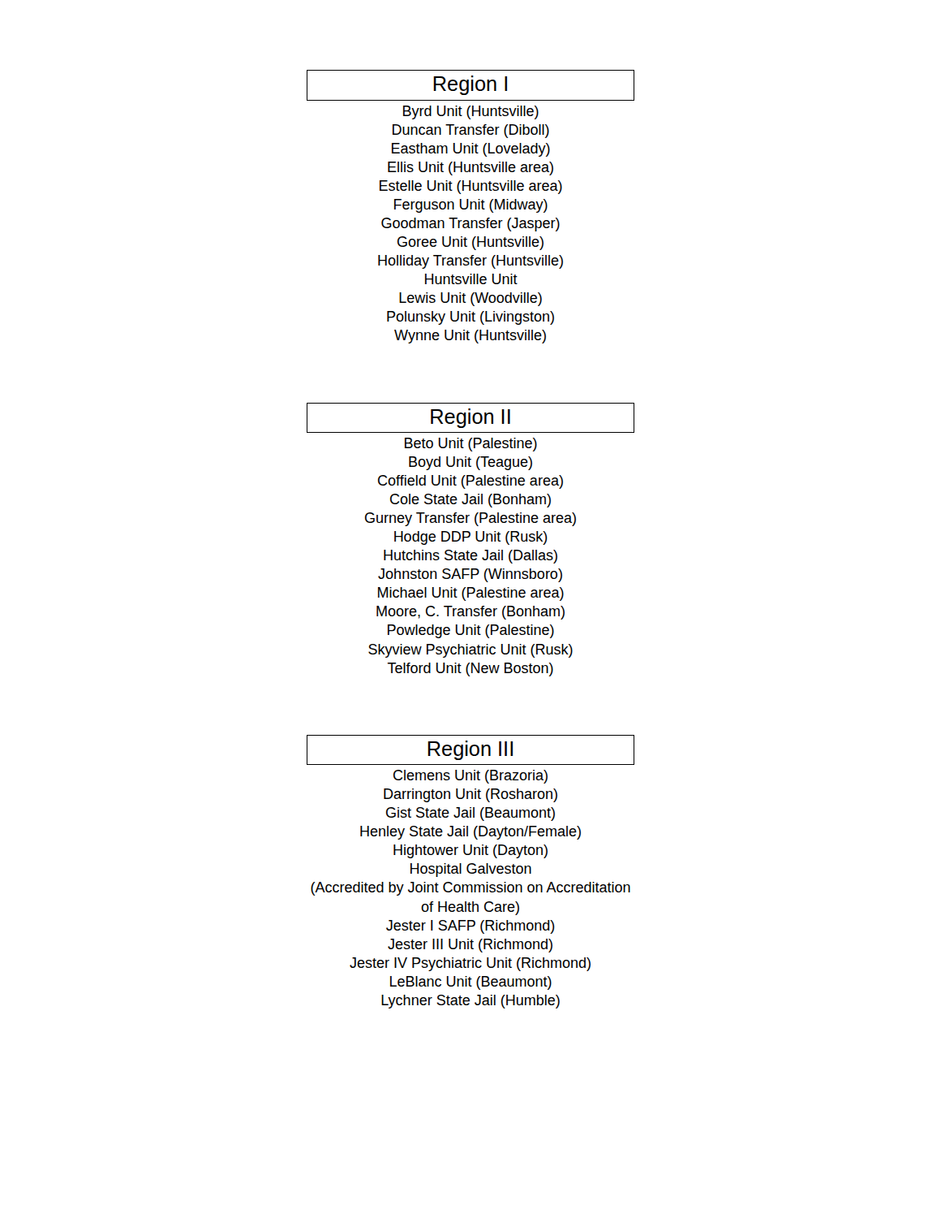Region I
Byrd Unit (Huntsville)
Duncan Transfer (Diboll)
Eastham Unit (Lovelady)
Ellis Unit (Huntsville area)
Estelle Unit (Huntsville area)
Ferguson Unit (Midway)
Goodman Transfer (Jasper)
Goree Unit (Huntsville)
Holliday Transfer (Huntsville)
Huntsville Unit
Lewis Unit (Woodville)
Polunsky Unit (Livingston)
Wynne Unit (Huntsville)
Region II
Beto Unit (Palestine)
Boyd Unit (Teague)
Coffield Unit (Palestine area)
Cole State Jail (Bonham)
Gurney Transfer (Palestine area)
Hodge DDP Unit (Rusk)
Hutchins State Jail (Dallas)
Johnston SAFP (Winnsboro)
Michael Unit (Palestine area)
Moore, C. Transfer (Bonham)
Powledge Unit (Palestine)
Skyview Psychiatric Unit (Rusk)
Telford Unit (New Boston)
Region III
Clemens Unit (Brazoria)
Darrington Unit (Rosharon)
Gist State Jail (Beaumont)
Henley State Jail (Dayton/Female)
Hightower Unit (Dayton)
Hospital Galveston
(Accredited by Joint Commission on Accreditation of Health Care)
Jester I SAFP (Richmond)
Jester III Unit (Richmond)
Jester IV Psychiatric Unit (Richmond)
LeBlanc Unit (Beaumont)
Lychner State Jail (Humble)